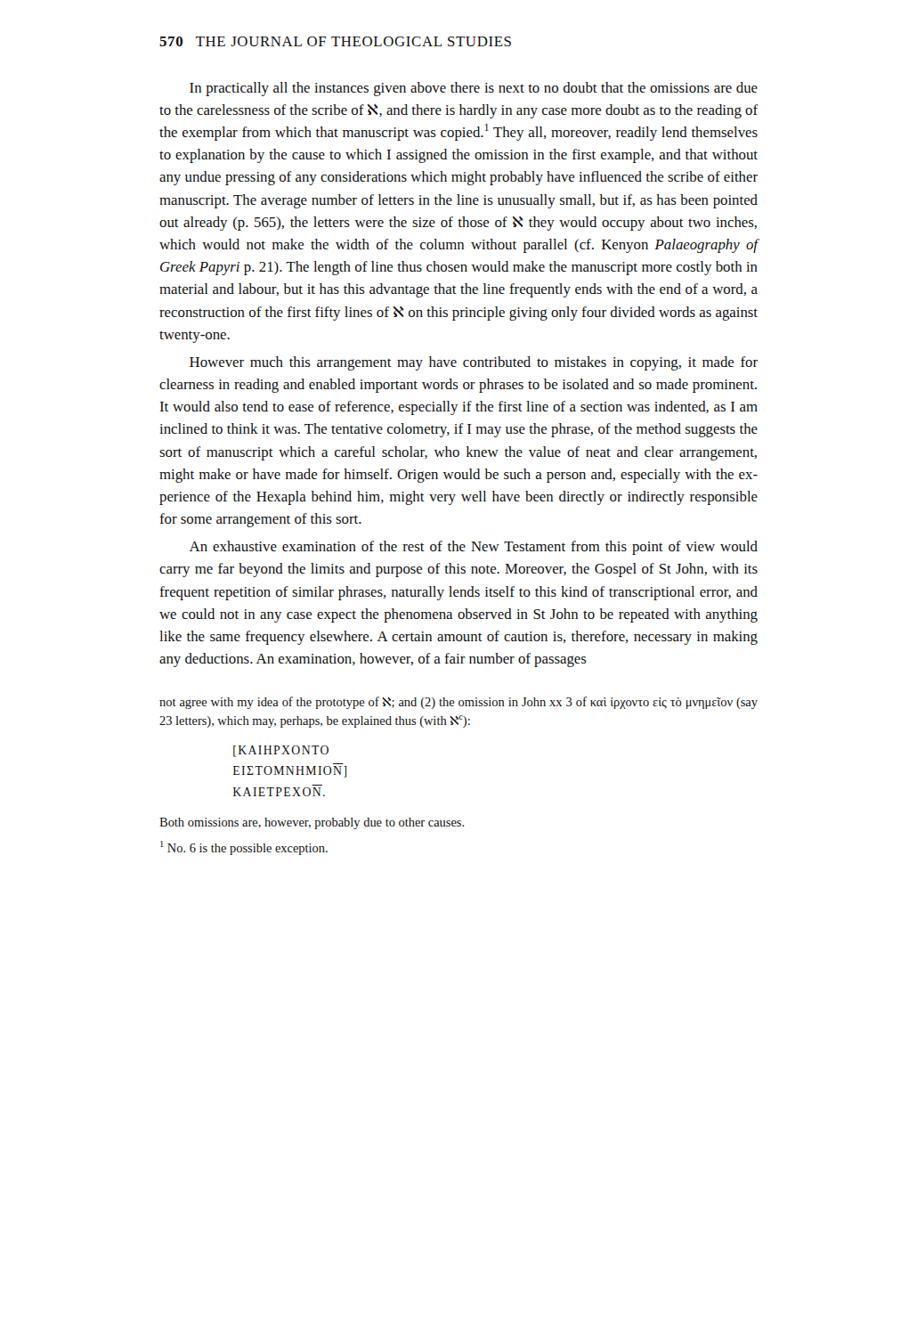570 THE JOURNAL OF THEOLOGICAL STUDIES
In practically all the instances given above there is next to no doubt that the omissions are due to the carelessness of the scribe of ℵ, and there is hardly in any case more doubt as to the reading of the exemplar from which that manuscript was copied.1 They all, moreover, readily lend themselves to explanation by the cause to which I assigned the omission in the first example, and that without any undue pressing of any considerations which might probably have influenced the scribe of either manuscript. The average number of letters in the line is unusually small, but if, as has been pointed out already (p. 565), the letters were the size of those of ℵ they would occupy about two inches, which would not make the width of the column without parallel (cf. Kenyon Palaeography of Greek Papyri p. 21). The length of line thus chosen would make the manuscript more costly both in material and labour, but it has this advantage that the line frequently ends with the end of a word, a reconstruction of the first fifty lines of ℵ on this principle giving only four divided words as against twenty-one.
However much this arrangement may have contributed to mistakes in copying, it made for clearness in reading and enabled important words or phrases to be isolated and so made prominent. It would also tend to ease of reference, especially if the first line of a section was indented, as I am inclined to think it was. The tentative colometry, if I may use the phrase, of the method suggests the sort of manuscript which a careful scholar, who knew the value of neat and clear arrangement, might make or have made for himself. Origen would be such a person and, especially with the experience of the Hexapla behind him, might very well have been directly or indirectly responsible for some arrangement of this sort.
An exhaustive examination of the rest of the New Testament from this point of view would carry me far beyond the limits and purpose of this note. Moreover, the Gospel of St John, with its frequent repetition of similar phrases, naturally lends itself to this kind of transcriptional error, and we could not in any case expect the phenomena observed in St John to be repeated with anything like the same frequency elsewhere. A certain amount of caution is, therefore, necessary in making any deductions. An examination, however, of a fair number of passages
not agree with my idea of the prototype of ℵ; and (2) the omission in John xx 3 of καὶ ἰρχοντο εἰς τὸ μνημεῖον (say 23 letters), which may, perhaps, be explained thus (with ℵc):
[ΚΑΙΗΡΧΟΝΤΟ
ΕΙΣΤΟΜΝΗΜΙΟΝ]
ΚΑΙΕΤΡΕΧΟΝ.
Both omissions are, however, probably due to other causes.
1 No. 6 is the possible exception.